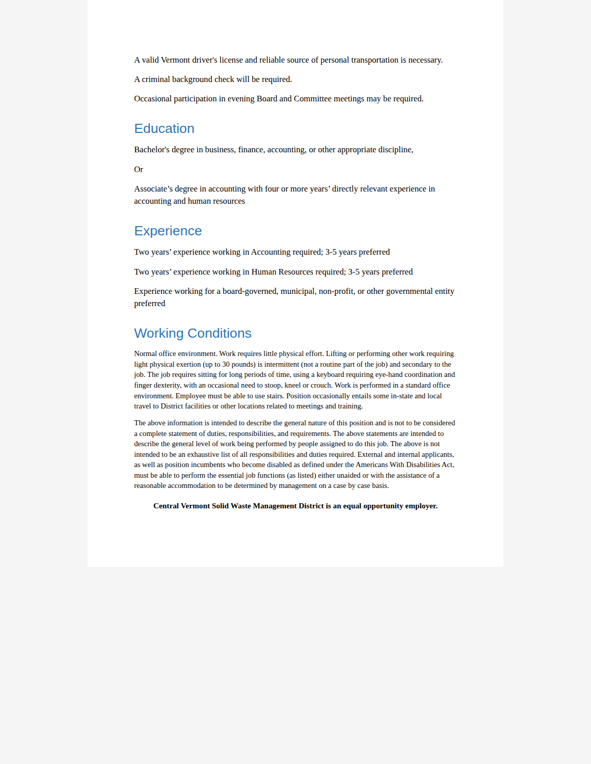A valid Vermont driver's license and reliable source of personal transportation is necessary.
A criminal background check will be required.
Occasional participation in evening Board and Committee meetings may be required.
Education
Bachelor's degree in business, finance, accounting, or other appropriate discipline,
Or
Associate’s degree in accounting with four or more years’ directly relevant experience in accounting and human resources
Experience
Two years’ experience working in Accounting required; 3-5 years preferred
Two years’ experience working in Human Resources required; 3-5 years preferred
Experience working for a board-governed, municipal, non-profit, or other governmental entity preferred
Working Conditions
Normal office environment. Work requires little physical effort. Lifting or performing other work requiring light physical exertion (up to 30 pounds) is intermittent (not a routine part of the job) and secondary to the job. The job requires sitting for long periods of time, using a keyboard requiring eye-hand coordination and finger dexterity, with an occasional need to stoop, kneel or crouch. Work is performed in a standard office environment. Employee must be able to use stairs. Position occasionally entails some in-state and local travel to District facilities or other locations related to meetings and training.
The above information is intended to describe the general nature of this position and is not to be considered a complete statement of duties, responsibilities, and requirements. The above statements are intended to describe the general level of work being performed by people assigned to do this job. The above is not intended to be an exhaustive list of all responsibilities and duties required. External and internal applicants, as well as position incumbents who become disabled as defined under the Americans With Disabilities Act, must be able to perform the essential job functions (as listed) either unaided or with the assistance of a reasonable accommodation to be determined by management on a case by case basis.
Central Vermont Solid Waste Management District is an equal opportunity employer.